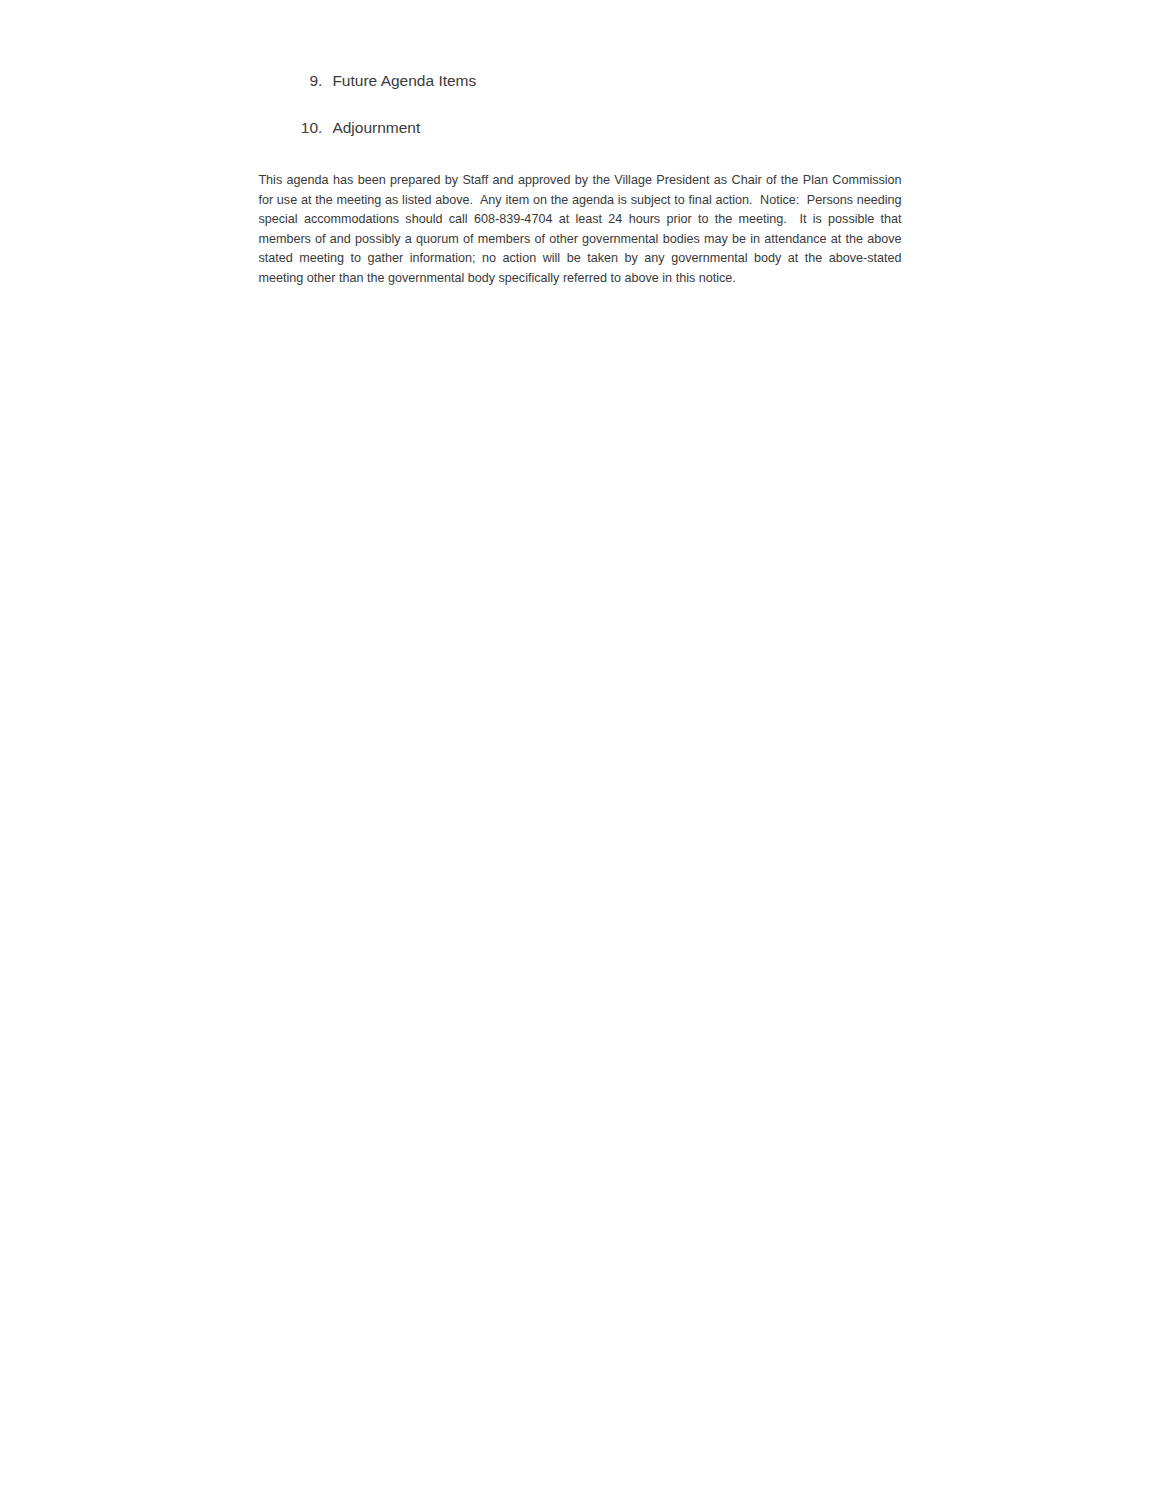9. Future Agenda Items
10. Adjournment
This agenda has been prepared by Staff and approved by the Village President as Chair of the Plan Commission for use at the meeting as listed above. Any item on the agenda is subject to final action. Notice: Persons needing special accommodations should call 608-839-4704 at least 24 hours prior to the meeting. It is possible that members of and possibly a quorum of members of other governmental bodies may be in attendance at the above stated meeting to gather information; no action will be taken by any governmental body at the above-stated meeting other than the governmental body specifically referred to above in this notice.